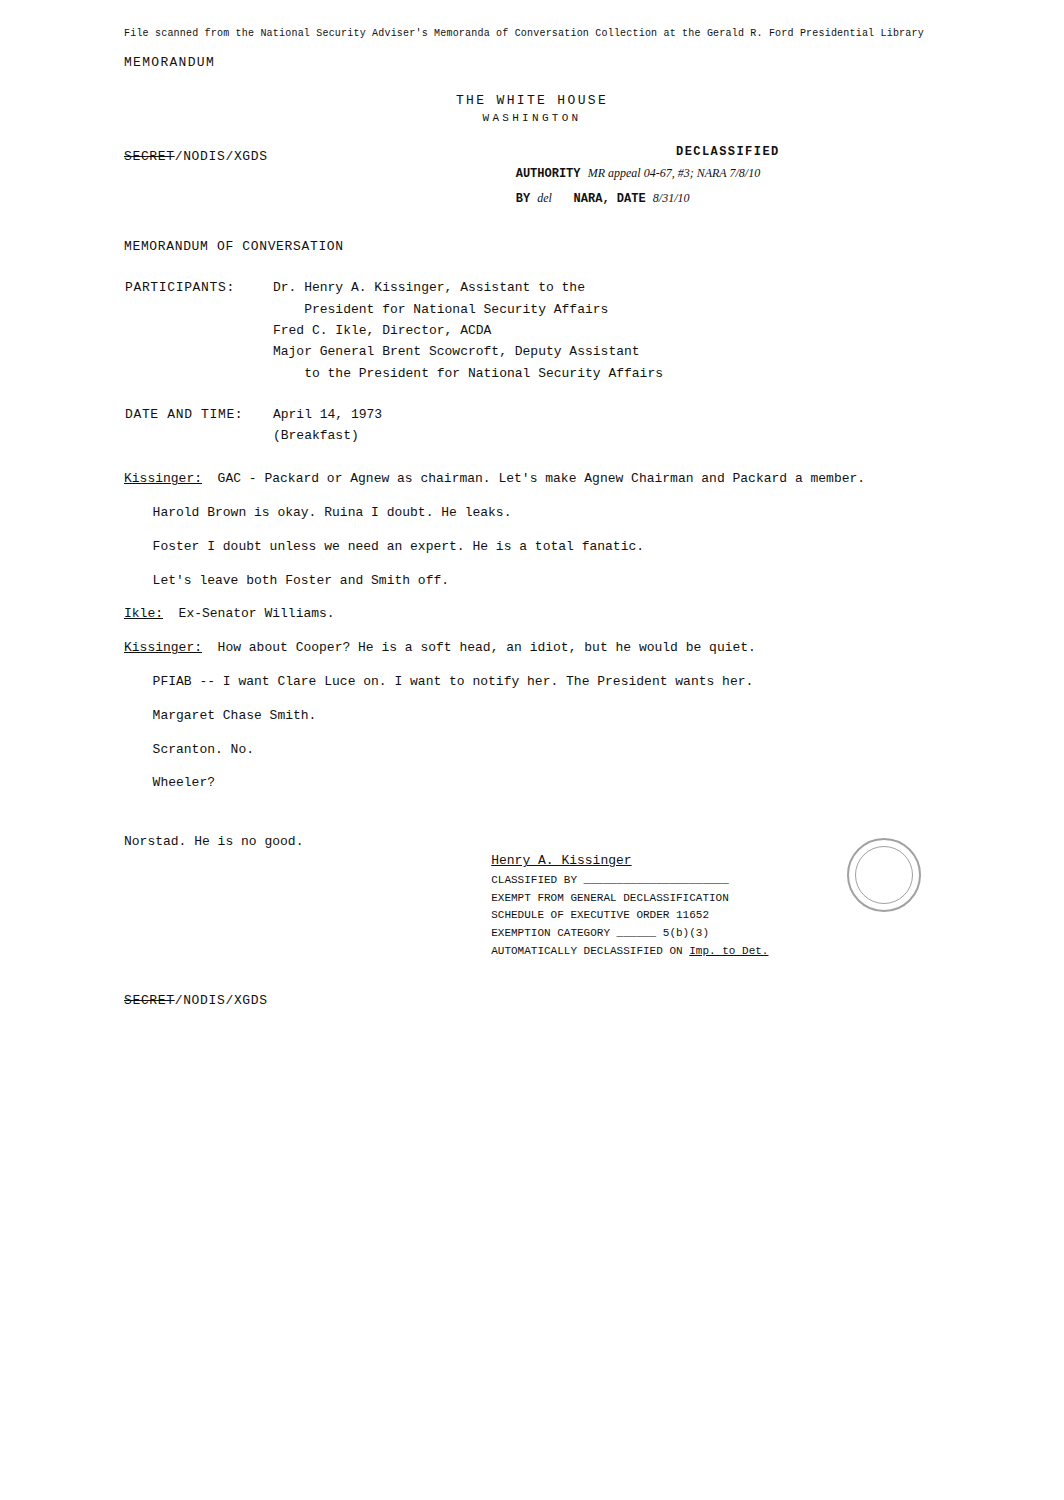File scanned from the National Security Adviser's Memoranda of Conversation Collection at the Gerald R. Ford Presidential Library
MEMORANDUM
THE WHITE HOUSE
WASHINGTON
DECLASSIFIED
AUTHORITY MR appeal 04-67, #3; NARA 7/8/10
BY del NARA, DATE 8/31/10
SECRET/NODIS/XGDS
MEMORANDUM OF CONVERSATION
| PARTICIPANTS: | Dr. Henry A. Kissinger, Assistant to the President for National Security Affairs Fred C. Ikle, Director, ACDA Major General Brent Scowcroft, Deputy Assistant to the President for National Security Affairs |
| DATE AND TIME: | April 14, 1973 (Breakfast) |
Kissinger: GAC - Packard or Agnew as chairman. Let's make Agnew Chairman and Packard a member.
Harold Brown is okay. Ruina I doubt. He leaks.
Foster I doubt unless we need an expert. He is a total fanatic.
Let's leave both Foster and Smith off.
Ikle: Ex-Senator Williams.
Kissinger: How about Cooper? He is a soft head, an idiot, but he would be quiet.
PFIAB -- I want Clare Luce on. I want to notify her. The President wants her.
Margaret Chase Smith.
Scranton. No.
Wheeler?
Norstad. He is no good.
Henry A. Kissinger
CLASSIFIED BY ______________________
EXEMPT FROM GENERAL DECLASSIFICATION
SCHEDULE OF EXECUTIVE ORDER 11652
EXEMPTION CATEGORY ______ 5(b)(3)
AUTOMATICALLY DECLASSIFIED ON Imp. to Det.
SECRET/NODIS/XGDS